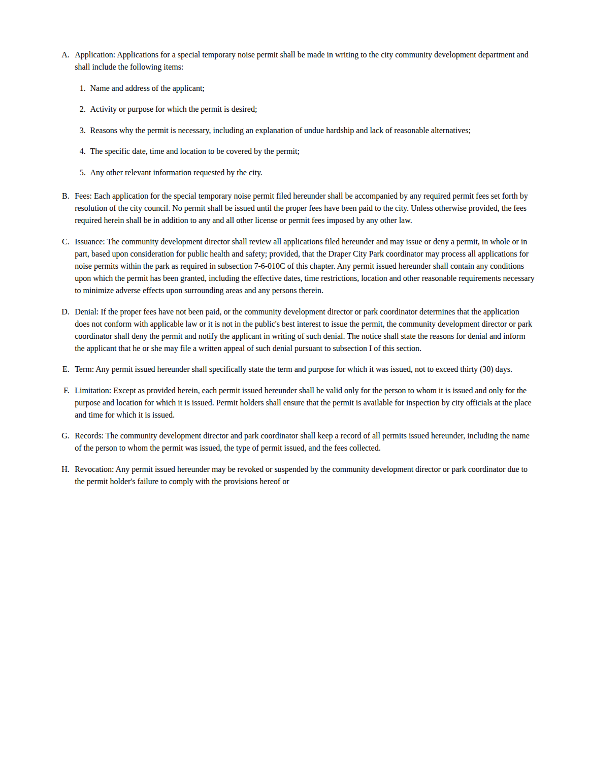Application: Applications for a special temporary noise permit shall be made in writing to the city community development department and shall include the following items:
Name and address of the applicant;
Activity or purpose for which the permit is desired;
Reasons why the permit is necessary, including an explanation of undue hardship and lack of reasonable alternatives;
The specific date, time and location to be covered by the permit;
Any other relevant information requested by the city.
Fees: Each application for the special temporary noise permit filed hereunder shall be accompanied by any required permit fees set forth by resolution of the city council. No permit shall be issued until the proper fees have been paid to the city. Unless otherwise provided, the fees required herein shall be in addition to any and all other license or permit fees imposed by any other law.
Issuance: The community development director shall review all applications filed hereunder and may issue or deny a permit, in whole or in part, based upon consideration for public health and safety; provided, that the Draper City Park coordinator may process all applications for noise permits within the park as required in subsection 7-6-010C of this chapter. Any permit issued hereunder shall contain any conditions upon which the permit has been granted, including the effective dates, time restrictions, location and other reasonable requirements necessary to minimize adverse effects upon surrounding areas and any persons therein.
Denial: If the proper fees have not been paid, or the community development director or park coordinator determines that the application does not conform with applicable law or it is not in the public's best interest to issue the permit, the community development director or park coordinator shall deny the permit and notify the applicant in writing of such denial. The notice shall state the reasons for denial and inform the applicant that he or she may file a written appeal of such denial pursuant to subsection I of this section.
Term: Any permit issued hereunder shall specifically state the term and purpose for which it was issued, not to exceed thirty (30) days.
Limitation: Except as provided herein, each permit issued hereunder shall be valid only for the person to whom it is issued and only for the purpose and location for which it is issued. Permit holders shall ensure that the permit is available for inspection by city officials at the place and time for which it is issued.
Records: The community development director and park coordinator shall keep a record of all permits issued hereunder, including the name of the person to whom the permit was issued, the type of permit issued, and the fees collected.
Revocation: Any permit issued hereunder may be revoked or suspended by the community development director or park coordinator due to the permit holder's failure to comply with the provisions hereof or